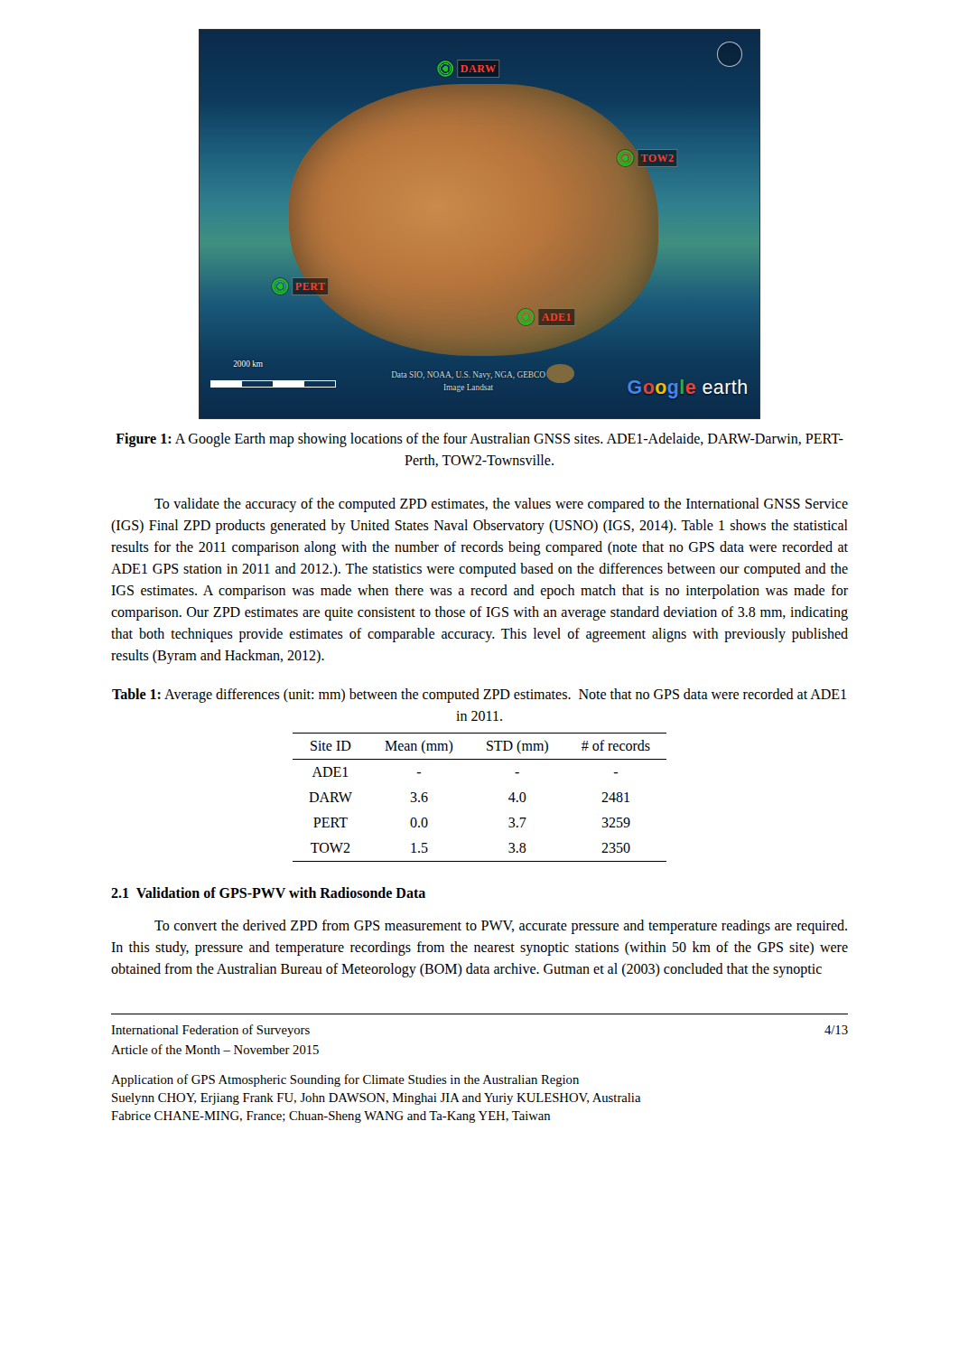DARW
TOW2
PERT
ADE1
2000 km
Data SIO, NOAA, U.S. Navy, NGA, GEBCO
Image Landsat
Google earth
Figure 1: A Google Earth map showing locations of the four Australian GNSS sites. ADE1-Adelaide, DARW-Darwin, PERT-Perth, TOW2-Townsville.
To validate the accuracy of the computed ZPD estimates, the values were compared to the International GNSS Service (IGS) Final ZPD products generated by United States Naval Observatory (USNO) (IGS, 2014). Table 1 shows the statistical results for the 2011 comparison along with the number of records being compared (note that no GPS data were recorded at ADE1 GPS station in 2011 and 2012.). The statistics were computed based on the differences between our computed and the IGS estimates. A comparison was made when there was a record and epoch match that is no interpolation was made for comparison. Our ZPD estimates are quite consistent to those of IGS with an average standard deviation of 3.8 mm, indicating that both techniques provide estimates of comparable accuracy. This level of agreement aligns with previously published results (Byram and Hackman, 2012).
Table 1: Average differences (unit: mm) between the computed ZPD estimates. Note that no GPS data were recorded at ADE1 in 2011.
| Site ID | Mean (mm) | STD (mm) | # of records |
| --- | --- | --- | --- |
| ADE1 | - | - | - |
| DARW | 3.6 | 4.0 | 2481 |
| PERT | 0.0 | 3.7 | 3259 |
| TOW2 | 1.5 | 3.8 | 2350 |
2.1 Validation of GPS-PWV with Radiosonde Data
To convert the derived ZPD from GPS measurement to PWV, accurate pressure and temperature readings are required. In this study, pressure and temperature recordings from the nearest synoptic stations (within 50 km of the GPS site) were obtained from the Australian Bureau of Meteorology (BOM) data archive. Gutman et al (2003) concluded that the synoptic
4/13
International Federation of Surveyors
Article of the Month – November 2015
Application of GPS Atmospheric Sounding for Climate Studies in the Australian Region
Suelynn CHOY, Erjiang Frank FU, John DAWSON, Minghai JIA and Yuriy KULESHOV, Australia
Fabrice CHANE-MING, France; Chuan-Sheng WANG and Ta-Kang YEH, Taiwan